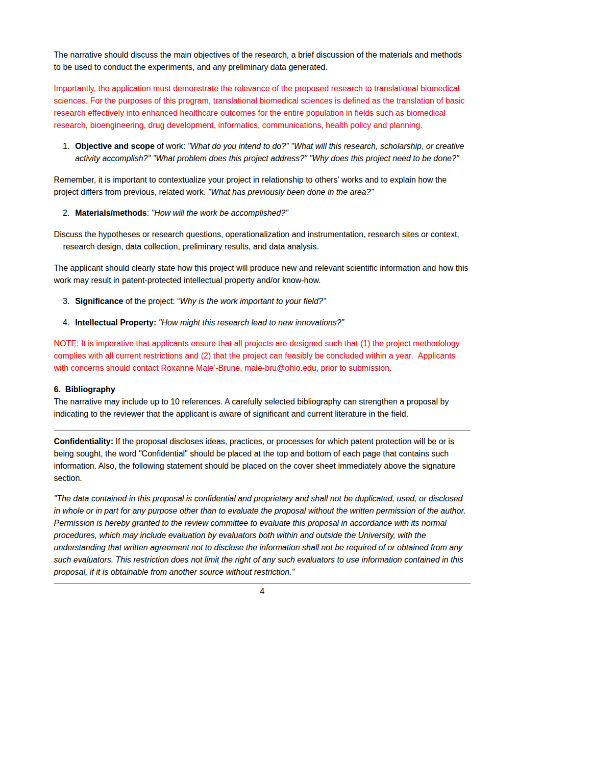The narrative should discuss the main objectives of the research, a brief discussion of the materials and methods to be used to conduct the experiments, and any preliminary data generated.
Importantly, the application must demonstrate the relevance of the proposed research to translational biomedical sciences. For the purposes of this program, translational biomedical sciences is defined as the translation of basic research effectively into enhanced healthcare outcomes for the entire population in fields such as biomedical research, bioengineering, drug development, informatics, communications, health policy and planning.
Objective and scope of work: "What do you intend to do?" "What will this research, scholarship, or creative activity accomplish?" "What problem does this project address?" "Why does this project need to be done?"
Remember, it is important to contextualize your project in relationship to others' works and to explain how the project differs from previous, related work. "What has previously been done in the area?"
Materials/methods: "How will the work be accomplished?"
Discuss the hypotheses or research questions, operationalization and instrumentation, research sites or context, research design, data collection, preliminary results, and data analysis.
The applicant should clearly state how this project will produce new and relevant scientific information and how this work may result in patent-protected intellectual property and/or know-how.
Significance of the project: “Why is the work important to your field?"
Intellectual Property: "How might this research lead to new innovations?”
NOTE: It is imperative that applicants ensure that all projects are designed such that (1) the project methodology complies with all current restrictions and (2) that the project can feasibly be concluded within a year. Applicants with concerns should contact Roxanne Male’-Brune, male-bru@ohio.edu, prior to submission.
6. Bibliography
The narrative may include up to 10 references. A carefully selected bibliography can strengthen a proposal by indicating to the reviewer that the applicant is aware of significant and current literature in the field.
Confidentiality: If the proposal discloses ideas, practices, or processes for which patent protection will be or is being sought, the word "Confidential" should be placed at the top and bottom of each page that contains such information. Also, the following statement should be placed on the cover sheet immediately above the signature section.
"The data contained in this proposal is confidential and proprietary and shall not be duplicated, used, or disclosed in whole or in part for any purpose other than to evaluate the proposal without the written permission of the author. Permission is hereby granted to the review committee to evaluate this proposal in accordance with its normal procedures, which may include evaluation by evaluators both within and outside the University, with the understanding that written agreement not to disclose the information shall not be required of or obtained from any such evaluators. This restriction does not limit the right of any such evaluators to use information contained in this proposal, if it is obtainable from another source without restriction."
4